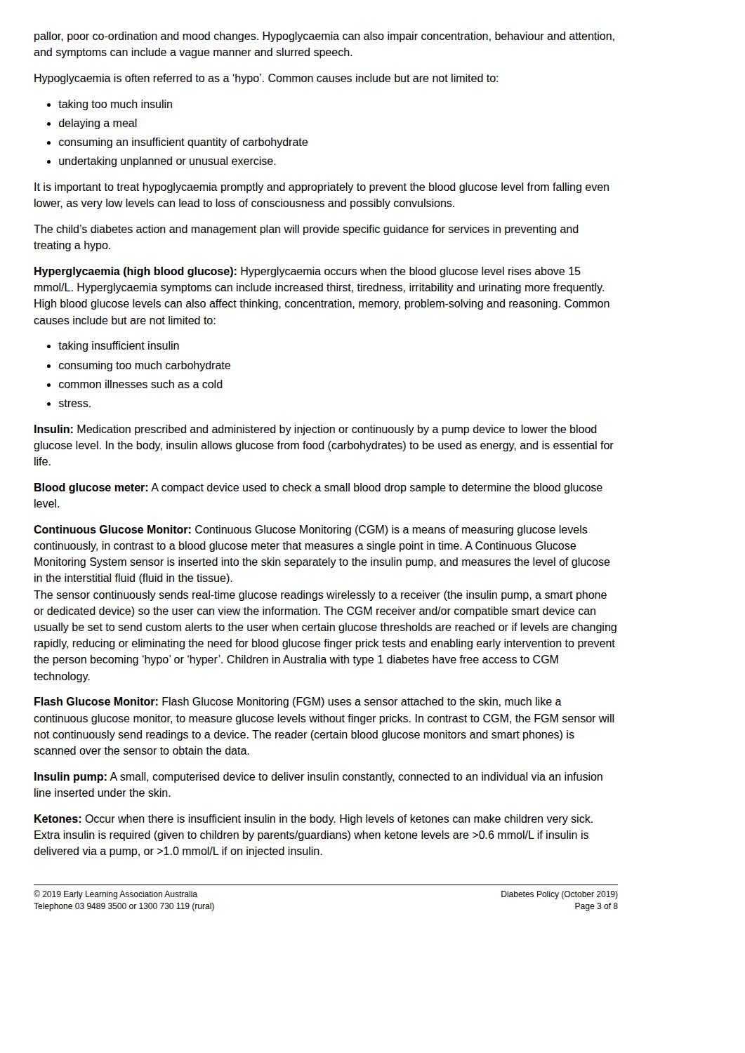pallor, poor co-ordination and mood changes. Hypoglycaemia can also impair concentration, behaviour and attention, and symptoms can include a vague manner and slurred speech.
Hypoglycaemia is often referred to as a ‘hypo’. Common causes include but are not limited to:
taking too much insulin
delaying a meal
consuming an insufficient quantity of carbohydrate
undertaking unplanned or unusual exercise.
It is important to treat hypoglycaemia promptly and appropriately to prevent the blood glucose level from falling even lower, as very low levels can lead to loss of consciousness and possibly convulsions.
The child’s diabetes action and management plan will provide specific guidance for services in preventing and treating a hypo.
Hyperglycaemia (high blood glucose): Hyperglycaemia occurs when the blood glucose level rises above 15 mmol/L. Hyperglycaemia symptoms can include increased thirst, tiredness, irritability and urinating more frequently. High blood glucose levels can also affect thinking, concentration, memory, problem-solving and reasoning. Common causes include but are not limited to:
taking insufficient insulin
consuming too much carbohydrate
common illnesses such as a cold
stress.
Insulin: Medication prescribed and administered by injection or continuously by a pump device to lower the blood glucose level. In the body, insulin allows glucose from food (carbohydrates) to be used as energy, and is essential for life.
Blood glucose meter: A compact device used to check a small blood drop sample to determine the blood glucose level.
Continuous Glucose Monitor: Continuous Glucose Monitoring (CGM) is a means of measuring glucose levels continuously, in contrast to a blood glucose meter that measures a single point in time. A Continuous Glucose Monitoring System sensor is inserted into the skin separately to the insulin pump, and measures the level of glucose in the interstitial fluid (fluid in the tissue).
The sensor continuously sends real-time glucose readings wirelessly to a receiver (the insulin pump, a smart phone or dedicated device) so the user can view the information. The CGM receiver and/or compatible smart device can usually be set to send custom alerts to the user when certain glucose thresholds are reached or if levels are changing rapidly, reducing or eliminating the need for blood glucose finger prick tests and enabling early intervention to prevent the person becoming ‘hypo’ or ‘hyper’. Children in Australia with type 1 diabetes have free access to CGM technology.
Flash Glucose Monitor: Flash Glucose Monitoring (FGM) uses a sensor attached to the skin, much like a continuous glucose monitor, to measure glucose levels without finger pricks. In contrast to CGM, the FGM sensor will not continuously send readings to a device. The reader (certain blood glucose monitors and smart phones) is scanned over the sensor to obtain the data.
Insulin pump: A small, computerised device to deliver insulin constantly, connected to an individual via an infusion line inserted under the skin.
Ketones: Occur when there is insufficient insulin in the body. High levels of ketones can make children very sick. Extra insulin is required (given to children by parents/guardians) when ketone levels are >0.6 mmol/L if insulin is delivered via a pump, or >1.0 mmol/L if on injected insulin.
© 2019 Early Learning Association Australia Telephone 03 9489 3500 or 1300 730 119 (rural)
Diabetes Policy (October 2019) Page 3 of 8